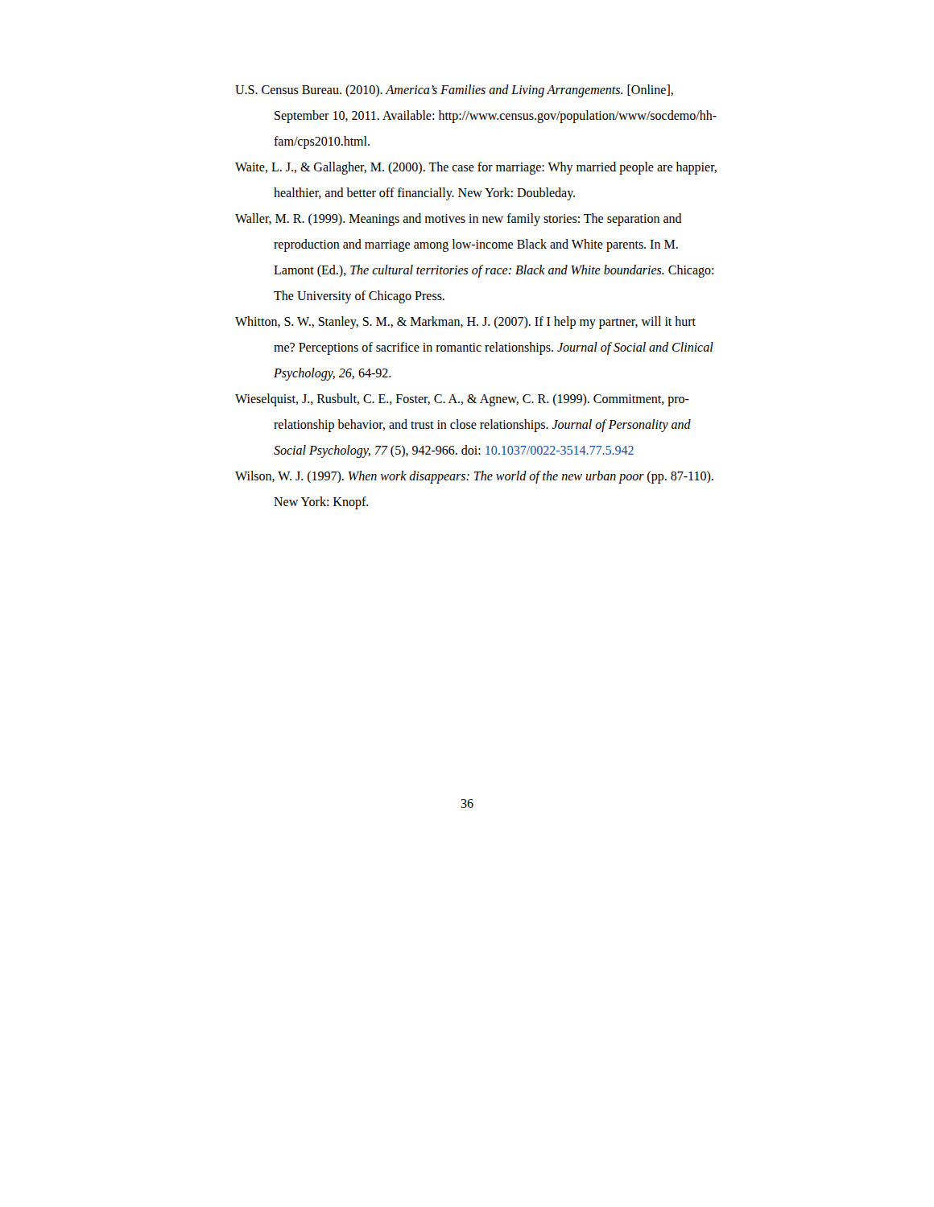U.S. Census Bureau. (2010). America’s Families and Living Arrangements. [Online], September 10, 2011. Available: http://www.census.gov/population/www/socdemo/hh-fam/cps2010.html.
Waite, L. J., & Gallagher, M. (2000). The case for marriage: Why married people are happier, healthier, and better off financially. New York: Doubleday.
Waller, M. R. (1999). Meanings and motives in new family stories: The separation and reproduction and marriage among low-income Black and White parents. In M. Lamont (Ed.), The cultural territories of race: Black and White boundaries. Chicago: The University of Chicago Press.
Whitton, S. W., Stanley, S. M., & Markman, H. J. (2007). If I help my partner, will it hurt me? Perceptions of sacrifice in romantic relationships. Journal of Social and Clinical Psychology, 26, 64-92.
Wieselquist, J., Rusbult, C. E., Foster, C. A., & Agnew, C. R. (1999). Commitment, pro-relationship behavior, and trust in close relationships. Journal of Personality and Social Psychology, 77 (5), 942-966. doi: 10.1037/0022-3514.77.5.942
Wilson, W. J. (1997). When work disappears: The world of the new urban poor (pp. 87-110). New York: Knopf.
36